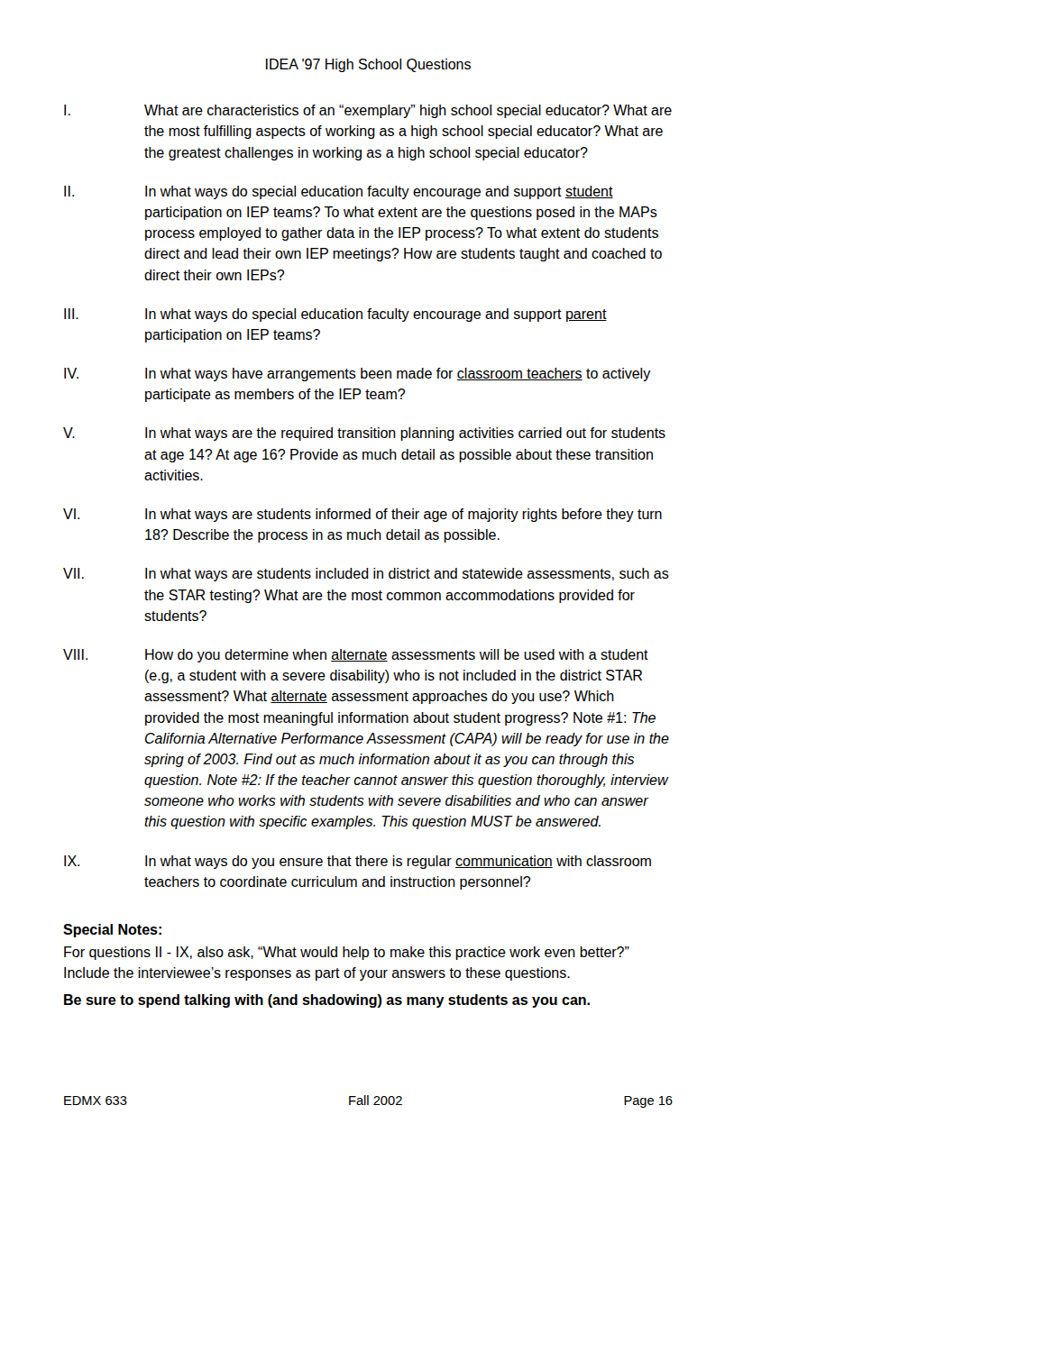IDEA '97 High School Questions
I. What are characteristics of an “exemplary” high school special educator? What are the most fulfilling aspects of working as a high school special educator? What are the greatest challenges in working as a high school special educator?
II. In what ways do special education faculty encourage and support student participation on IEP teams? To what extent are the questions posed in the MAPs process employed to gather data in the IEP process? To what extent do students direct and lead their own IEP meetings? How are students taught and coached to direct their own IEPs?
III. In what ways do special education faculty encourage and support parent participation on IEP teams?
IV. In what ways have arrangements been made for classroom teachers to actively participate as members of the IEP team?
V. In what ways are the required transition planning activities carried out for students at age 14? At age 16? Provide as much detail as possible about these transition activities.
VI. In what ways are students informed of their age of majority rights before they turn 18? Describe the process in as much detail as possible.
VII. In what ways are students included in district and statewide assessments, such as the STAR testing? What are the most common accommodations provided for students?
VIII. How do you determine when alternate assessments will be used with a student (e.g, a student with a severe disability) who is not included in the district STAR assessment? What alternate assessment approaches do you use? Which provided the most meaningful information about student progress? Note #1: The California Alternative Performance Assessment (CAPA) will be ready for use in the spring of 2003. Find out as much information about it as you can through this question. Note #2: If the teacher cannot answer this question thoroughly, interview someone who works with students with severe disabilities and who can answer this question with specific examples. This question MUST be answered.
IX. In what ways do you ensure that there is regular communication with classroom teachers to coordinate curriculum and instruction personnel?
Special Notes:
For questions II - IX, also ask, “What would help to make this practice work even better?” Include the interviewee’s responses as part of your answers to these questions.
Be sure to spend talking with (and shadowing) as many students as you can.
EDMX 633 Fall 2002 Page 16